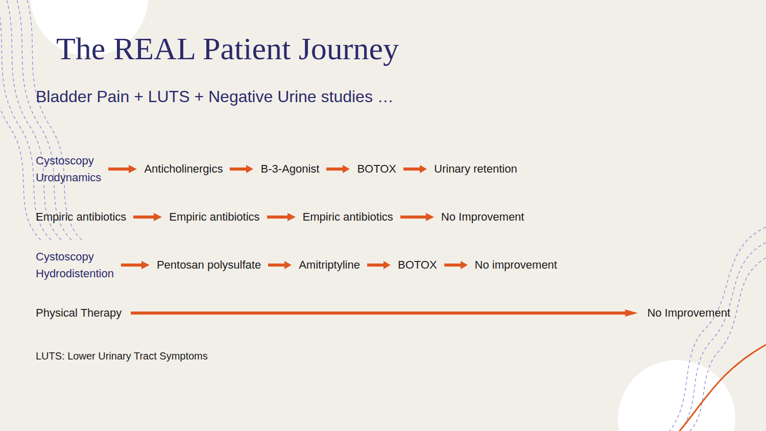The REAL Patient Journey
Bladder Pain + LUTS + Negative Urine studies …
Cystoscopy Urodynamics
Anticholinergics B-3-Agonist BOTOX Urinary retention
Empiric antibiotics Empiric antibiotics Empiric antibiotics No Improvement
Cystoscopy Hydrodistention
Pentosan polysulfate Amitriptyline BOTOX No improvement
Physical Therapy No Improvement
LUTS: Lower Urinary Tract Symptoms